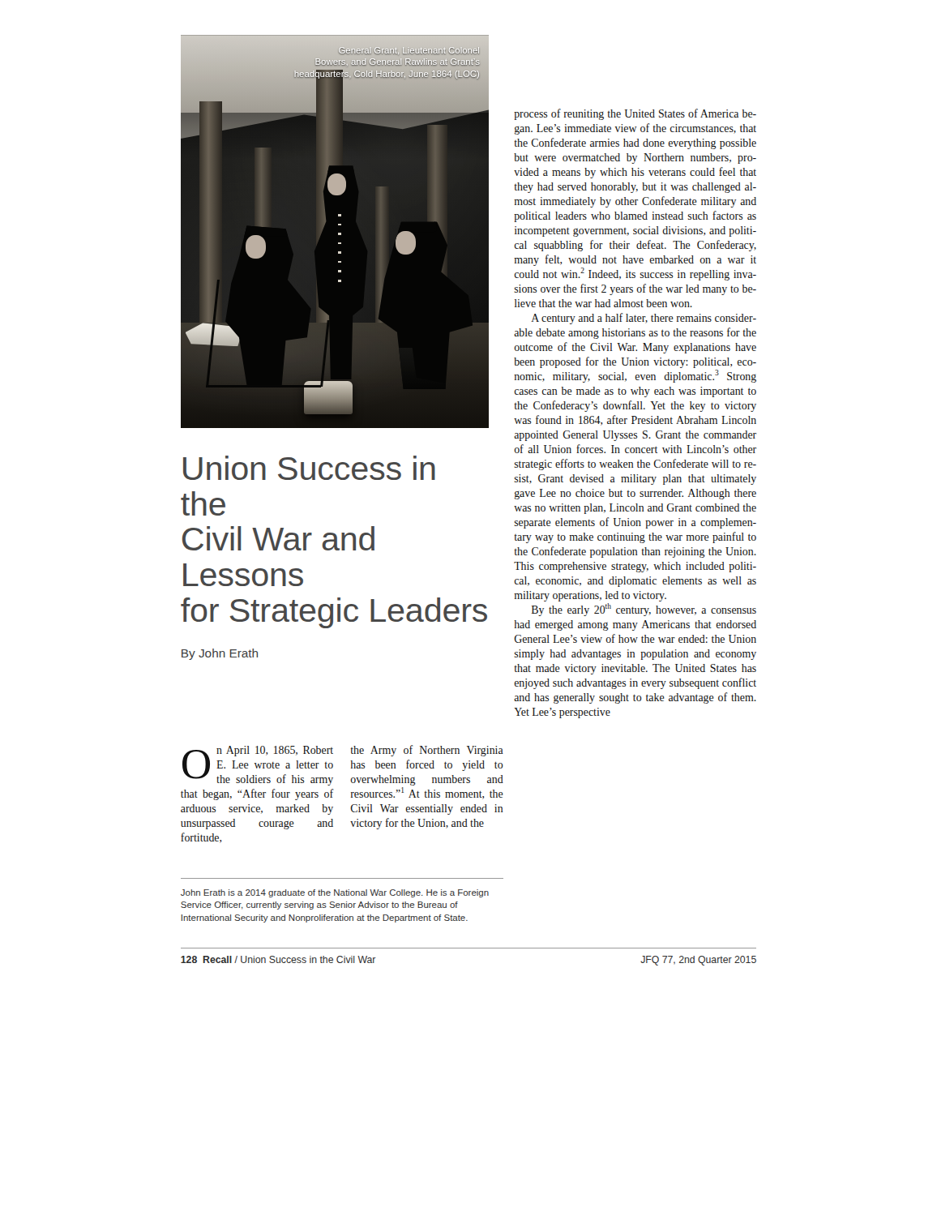General Grant, Lieutenant Colonel
Bowers, and General Rawlins at Grant’s
headquarters, Cold Harbor, June 1864 (LOC)
Union Success in the
Civil War and Lessons
for Strategic Leaders
By John Erath
process of reuniting the United States of America began. Lee’s immediate view of the circumstances, that the Confederate armies had done everything possible but were overmatched by Northern numbers, provided a means by which his veterans could feel that they had served honorably, but it was challenged almost immediately by other Confederate military and political leaders who blamed instead such factors as incompetent government, social divisions, and political squabbling for their defeat. The Confederacy, many felt, would not have embarked on a war it could not win.2 Indeed, its success in repelling invasions over the first 2 years of the war led many to believe that the war had almost been won.
A century and a half later, there remains considerable debate among historians as to the reasons for the outcome of the Civil War. Many explanations have been proposed for the Union victory: political, economic, military, social, even diplomatic.3 Strong cases can be made as to why each was important to the Confederacy’s downfall. Yet the key to victory was found in 1864, after President Abraham Lincoln appointed General Ulysses S. Grant the commander of all Union forces. In concert with Lincoln’s other strategic efforts to weaken the Confederate will to resist, Grant devised a military plan that ultimately gave Lee no choice but to surrender. Although there was no written plan, Lincoln and Grant combined the separate elements of Union power in a complementary way to make continuing the war more painful to the Confederate population than rejoining the Union. This comprehensive strategy, which included political, economic, and diplomatic elements as well as military operations, led to victory.
By the early 20th century, however, a consensus had emerged among many Americans that endorsed General Lee’s view of how the war ended: the Union simply had advantages in population and economy that made victory inevitable. The United States has enjoyed such advantages in every subsequent conflict and has generally sought to take advantage of them. Yet Lee’s perspective
On April 10, 1865, Robert E. Lee wrote a letter to the soldiers of his army that began, “After four years of arduous service, marked by unsurpassed courage and fortitude,
the Army of Northern Virginia has been forced to yield to overwhelming numbers and resources.”1 At this moment, the Civil War essentially ended in victory for the Union, and the
John Erath is a 2014 graduate of the National War College. He is a Foreign Service Officer, currently serving as Senior Advisor to the Bureau of International Security and Nonproliferation at the Department of State.
128 Recall / Union Success in the Civil War
JFQ 77, 2nd Quarter 2015